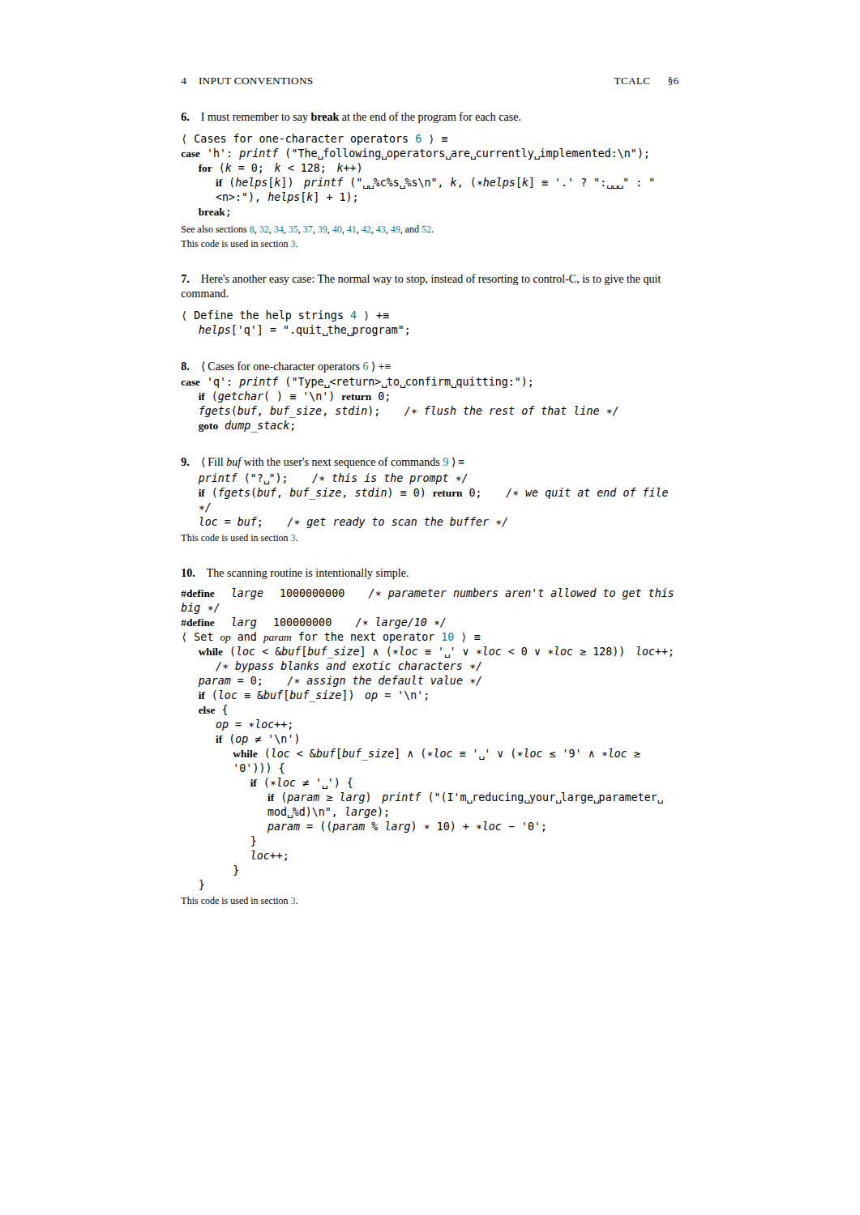4 INPUT CONVENTIONS TCALC §6
6. I must remember to say break at the end of the program for each case.
⟨ Cases for one-character operators 6 ⟩ ≡
case 'h': printf ("The following operators are currently implemented:\n");
for (k = 0; k < 128; k++)
if (helps[k]) printf (" %c%s %s\n", k, (∗helps[k] ≡ '.' ? ": " : "<n>:"), helps[k] + 1);
break;
See also sections 8, 32, 34, 35, 37, 39, 40, 41, 42, 43, 49, and 52.
This code is used in section 3.
7. Here's another easy case: The normal way to stop, instead of resorting to control-C, is to give the quit command.
⟨ Define the help strings 4 ⟩ +≡
helps['q'] = ".quit the program";
8. ⟨ Cases for one-character operators 6 ⟩ +≡
case 'q': printf ("Type <return> to confirm quitting:");
if (getchar( ) ≡ '\n') return 0;
fgets(buf, buf_size, stdin); /∗ flush the rest of that line ∗/
goto dump_stack;
9. ⟨ Fill buf with the user's next sequence of commands 9 ⟩ ≡
printf ("? "); /∗ this is the prompt ∗/
if (fgets(buf, buf_size, stdin) ≡ 0) return 0; /∗ we quit at end of file ∗/
loc = buf; /∗ get ready to scan the buffer ∗/
This code is used in section 3.
10. The scanning routine is intentionally simple.
#define large 1000000000 /∗ parameter numbers aren't allowed to get this big ∗/
#define larg 100000000 /∗ large/10 ∗/
⟨ Set op and param for the next operator 10 ⟩ ≡
while (loc < &buf[buf_size] ∧ (∗loc ≡ ' ' ∨ ∗loc < 0 ∨ ∗loc ≥ 128)) loc++;
/∗ bypass blanks and exotic characters ∗/
param = 0; /∗ assign the default value ∗/
if (loc ≡ &buf[buf_size]) op = '\n';
else {
op = ∗loc++;
if (op ≠ '\n')
while (loc < &buf[buf_size] ∧ (∗loc ≡ ' ' ∨ (∗loc ≤ '9' ∧ ∗loc ≥ '0'))) {
if (∗loc ≠ ' ') {
if (param ≥ larg) printf ("(I'm reducing your large parameter mod %d)\n", large);
param = ((param % larg) ∗ 10) + ∗loc − '0';
}
loc++;
}
}
This code is used in section 3.